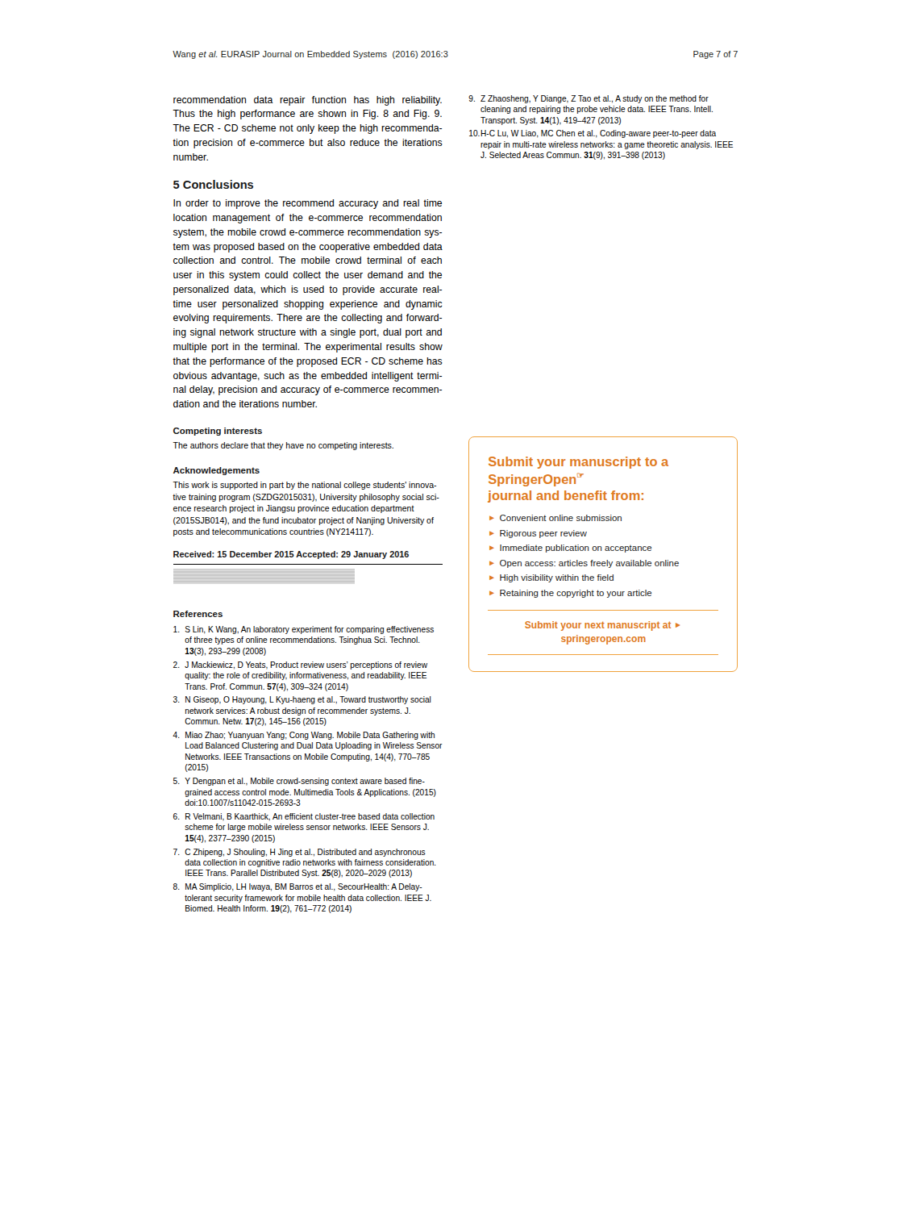Wang et al. EURASIP Journal on Embedded Systems (2016) 2016:3
Page 7 of 7
recommendation data repair function has high reliability. Thus the high performance are shown in Fig. 8 and Fig. 9. The ECR - CD scheme not only keep the high recommendation precision of e-commerce but also reduce the iterations number.
5 Conclusions
In order to improve the recommend accuracy and real time location management of the e-commerce recommendation system, the mobile crowd e-commerce recommendation system was proposed based on the cooperative embedded data collection and control. The mobile crowd terminal of each user in this system could collect the user demand and the personalized data, which is used to provide accurate real-time user personalized shopping experience and dynamic evolving requirements. There are the collecting and forwarding signal network structure with a single port, dual port and multiple port in the terminal. The experimental results show that the performance of the proposed ECR - CD scheme has obvious advantage, such as the embedded intelligent terminal delay, precision and accuracy of e-commerce recommendation and the iterations number.
Competing interests
The authors declare that they have no competing interests.
Acknowledgements
This work is supported in part by the national college students' innovative training program (SZDG2015031), University philosophy social science research project in Jiangsu province education department (2015SJB014), and the fund incubator project of Nanjing University of posts and telecommunications countries (NY214117).
Received: 15 December 2015 Accepted: 29 January 2016
References
S Lin, K Wang, An laboratory experiment for comparing effectiveness of three types of online recommendations. Tsinghua Sci. Technol. 13(3), 293–299 (2008)
J Mackiewicz, D Yeats, Product review users’ perceptions of review quality: the role of credibility, informativeness, and readability. IEEE Trans. Prof. Commun. 57(4), 309–324 (2014)
N Giseop, O Hayoung, L Kyu-haeng et al., Toward trustworthy social network services: A robust design of recommender systems. J. Commun. Netw. 17(2), 145–156 (2015)
Miao Zhao; Yuanyuan Yang; Cong Wang. Mobile Data Gathering with Load Balanced Clustering and Dual Data Uploading in Wireless Sensor Networks. IEEE Transactions on Mobile Computing, 14(4), 770–785 (2015)
Y Dengpan et al., Mobile crowd-sensing context aware based fine-grained access control mode. Multimedia Tools & Applications. (2015) doi:10.1007/s11042-015-2693-3
R Velmani, B Kaarthick, An efficient cluster-tree based data collection scheme for large mobile wireless sensor networks. IEEE Sensors J. 15(4), 2377–2390 (2015)
C Zhipeng, J Shouling, H Jing et al., Distributed and asynchronous data collection in cognitive radio networks with fairness consideration. IEEE Trans. Parallel Distributed Syst. 25(8), 2020–2029 (2013)
MA Simplicio, LH Iwaya, BM Barros et al., SecourHealth: A Delay-tolerant security framework for mobile health data collection. IEEE J. Biomed. Health Inform. 19(2), 761–772 (2014)
Z Zhaosheng, Y Diange, Z Tao et al., A study on the method for cleaning and repairing the probe vehicle data. IEEE Trans. Intell. Transport. Syst. 14(1), 419–427 (2013)
H-C Lu, W Liao, MC Chen et al., Coding-aware peer-to-peer data repair in multi-rate wireless networks: a game theoretic analysis. IEEE J. Selected Areas Commun. 31(9), 391–398 (2013)
Submit your manuscript to a SpringerOpen☞
journal and benefit from:
Convenient online submission
Rigorous peer review
Immediate publication on acceptance
Open access: articles freely available online
High visibility within the field
Retaining the copyright to your article
Submit your next manuscript at ► springeropen.com